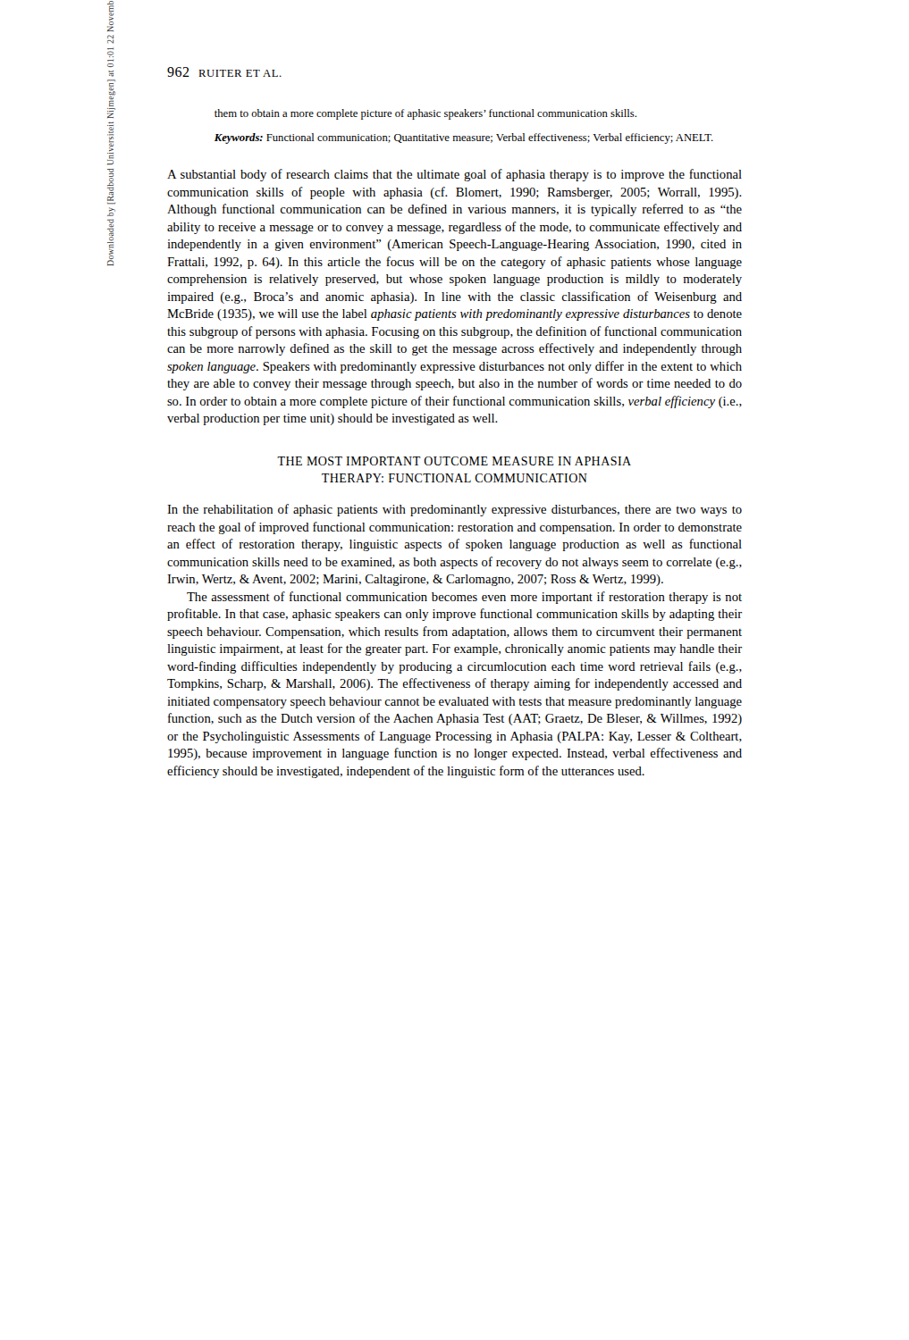Downloaded by [Radboud Universiteit Nijmegen] at 01:01 22 November 2012
962 RUITER ET AL.
them to obtain a more complete picture of aphasic speakers’ functional communication skills.
Keywords: Functional communication; Quantitative measure; Verbal effectiveness; Verbal efficiency; ANELT.
A substantial body of research claims that the ultimate goal of aphasia therapy is to improve the functional communication skills of people with aphasia (cf. Blomert, 1990; Ramsberger, 2005; Worrall, 1995). Although functional communication can be defined in various manners, it is typically referred to as “the ability to receive a message or to convey a message, regardless of the mode, to communicate effectively and independently in a given environment” (American Speech-Language-Hearing Association, 1990, cited in Frattali, 1992, p. 64). In this article the focus will be on the category of aphasic patients whose language comprehension is relatively preserved, but whose spoken language production is mildly to moderately impaired (e.g., Broca’s and anomic aphasia). In line with the classic classification of Weisenburg and McBride (1935), we will use the label aphasic patients with predominantly expressive disturbances to denote this subgroup of persons with aphasia. Focusing on this subgroup, the definition of functional communication can be more narrowly defined as the skill to get the message across effectively and independently through spoken language. Speakers with predominantly expressive disturbances not only differ in the extent to which they are able to convey their message through speech, but also in the number of words or time needed to do so. In order to obtain a more complete picture of their functional communication skills, verbal efficiency (i.e., verbal production per time unit) should be investigated as well.
THE MOST IMPORTANT OUTCOME MEASURE IN APHASIA
THERAPY: FUNCTIONAL COMMUNICATION
In the rehabilitation of aphasic patients with predominantly expressive disturbances, there are two ways to reach the goal of improved functional communication: restoration and compensation. In order to demonstrate an effect of restoration therapy, linguistic aspects of spoken language production as well as functional communication skills need to be examined, as both aspects of recovery do not always seem to correlate (e.g., Irwin, Wertz, & Avent, 2002; Marini, Caltagirone, & Carlomagno, 2007; Ross & Wertz, 1999).
The assessment of functional communication becomes even more important if restoration therapy is not profitable. In that case, aphasic speakers can only improve functional communication skills by adapting their speech behaviour. Compensation, which results from adaptation, allows them to circumvent their permanent linguistic impairment, at least for the greater part. For example, chronically anomic patients may handle their word-finding difficulties independently by producing a circumlocution each time word retrieval fails (e.g., Tompkins, Scharp, & Marshall, 2006). The effectiveness of therapy aiming for independently accessed and initiated compensatory speech behaviour cannot be evaluated with tests that measure predominantly language function, such as the Dutch version of the Aachen Aphasia Test (AAT; Graetz, De Bleser, & Willmes, 1992) or the Psycholinguistic Assessments of Language Processing in Aphasia (PALPA: Kay, Lesser & Coltheart, 1995), because improvement in language function is no longer expected. Instead, verbal effectiveness and efficiency should be investigated, independent of the linguistic form of the utterances used.